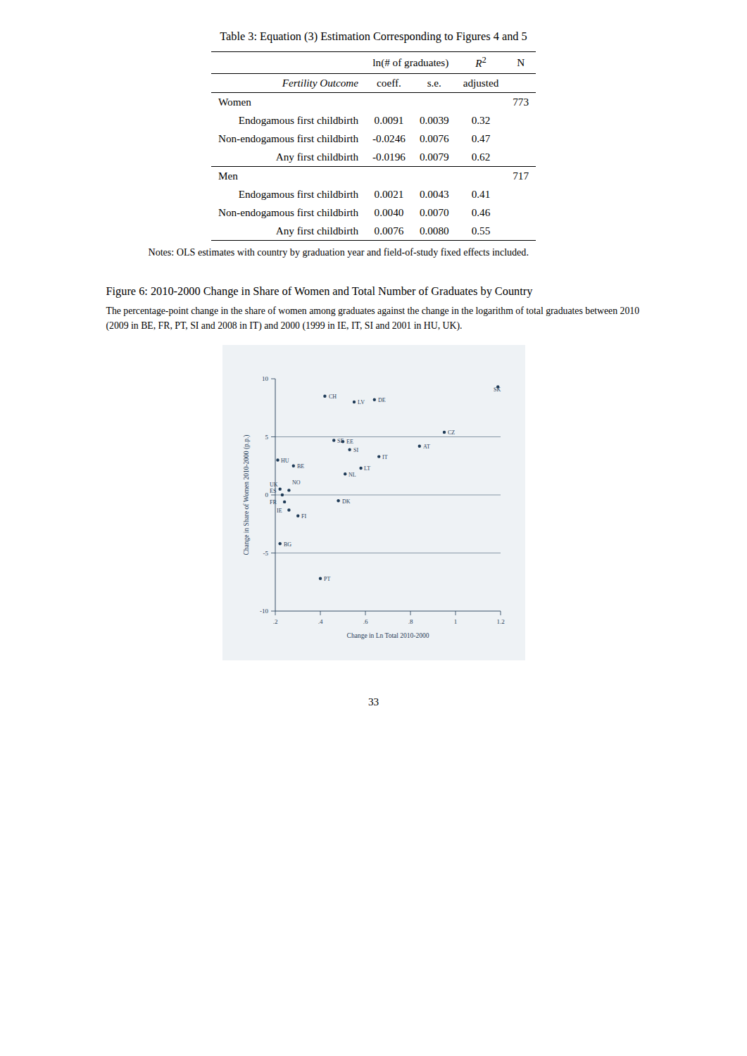Table 3: Equation (3) Estimation Corresponding to Figures 4 and 5
| | ln(# of graduates) | R 2 | N |
| Fertility Outcome | coeff. | s.e. | adjusted | |
| Women | | | | 773 |
| Endogamous first childbirth | 0.0091 | 0.0039 | 0.32 | |
| Non-endogamous first childbirth | -0.0246 | 0.0076 | 0.47 | |
| Any first childbirth | -0.0196 | 0.0079 | 0.62 | |
| Men | | | | 717 |
| Endogamous first childbirth | 0.0021 | 0.0043 | 0.41 | |
| Non-endogamous first childbirth | 0.0040 | 0.0070 | 0.46 | |
| Any first childbirth | 0.0076 | 0.0080 | 0.55 | |
Notes: OLS estimates with country by graduation year and field-of-study fixed effects included.
Figure 6: 2010-2000 Change in Share of Women and Total Number of Graduates by Country
The percentage-point change in the share of women among graduates against the change in the logarithm of total graduates between 2010 (2009 in BE, FR, PT, SI and 2008 in IT) and 2000 (1999 in IE, IT, SI and 2001 in HU, UK).
10 5 0 -5 -10 .2 .4 .6 .8 1 1.2 Change in Ln Total 2010-2000 Change in Share of Women 2010-2000 (p.p.) SK CH LV DE CZ SE EE AT SI IT HU BE LT NL UK NO ES FR DK IE FI BG PT
33